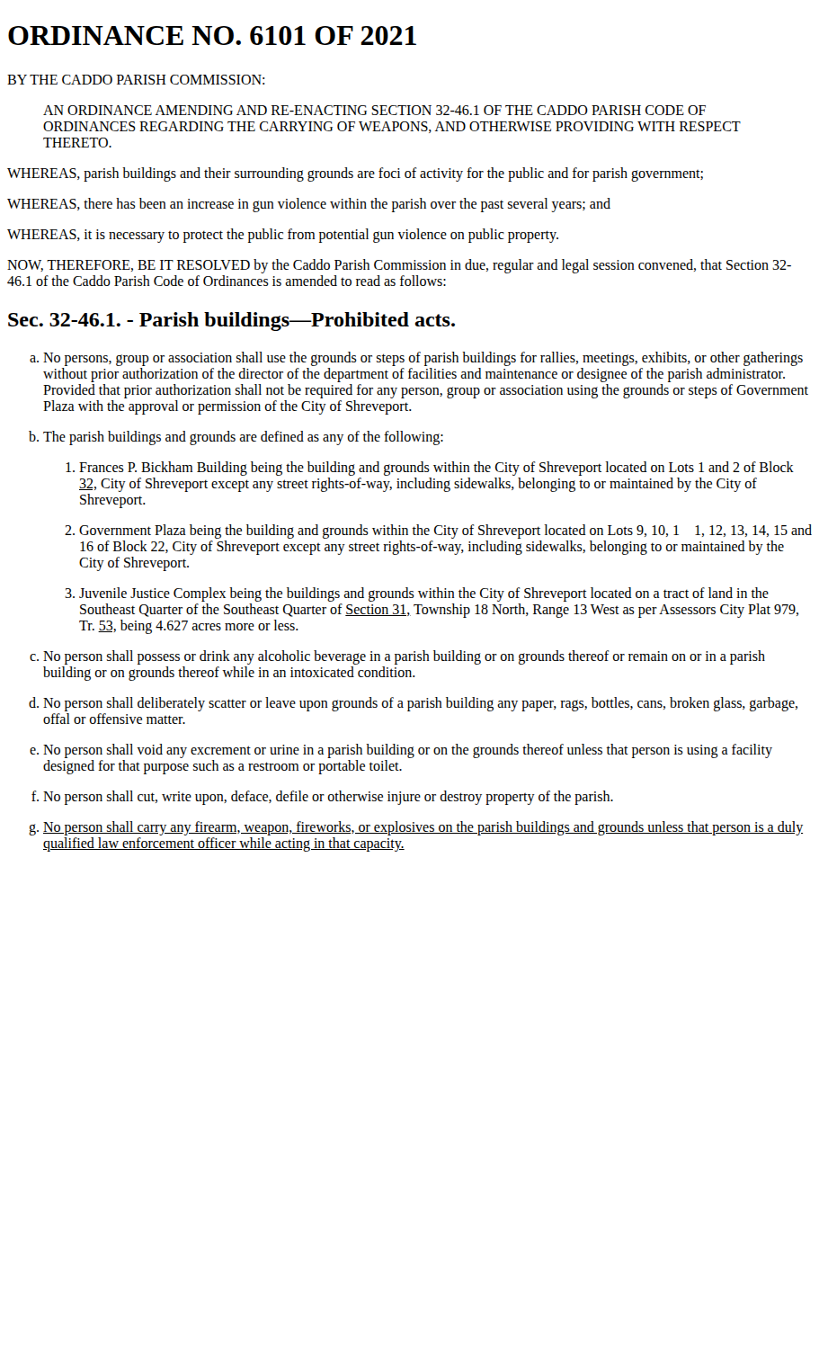ORDINANCE NO. 6101 OF 2021
BY THE CADDO PARISH COMMISSION:
AN ORDINANCE AMENDING AND RE-ENACTING SECTION 32-46.1 OF THE CADDO PARISH CODE OF ORDINANCES REGARDING THE CARRYING OF WEAPONS, AND OTHERWISE PROVIDING WITH RESPECT THERETO.
WHEREAS, parish buildings and their surrounding grounds are foci of activity for the public and for parish government;
WHEREAS, there has been an increase in gun violence within the parish over the past several years; and
WHEREAS, it is necessary to protect the public from potential gun violence on public property.
NOW, THEREFORE, BE IT RESOLVED by the Caddo Parish Commission in due, regular and legal session convened, that Section 32-46.1 of the Caddo Parish Code of Ordinances is amended to read as follows:
Sec. 32-46.1. - Parish buildings—Prohibited acts.
No persons, group or association shall use the grounds or steps of parish buildings for rallies, meetings, exhibits, or other gatherings without prior authorization of the director of the department of facilities and maintenance or designee of the parish administrator. Provided that prior authorization shall not be required for any person, group or association using the grounds or steps of Government Plaza with the approval or permission of the City of Shreveport.
The parish buildings and grounds are defined as any of the following:
Frances P. Bickham Building being the building and grounds within the City of Shreveport located on Lots 1 and 2 of Block 32, City of Shreveport except any street rights-of-way, including sidewalks, belonging to or maintained by the City of Shreveport.
Government Plaza being the building and grounds within the City of Shreveport located on Lots 9, 10, 1 1, 12, 13, 14, 15 and 16 of Block 22, City of Shreveport except any street rights-of-way, including sidewalks, belonging to or maintained by the City of Shreveport.
Juvenile Justice Complex being the buildings and grounds within the City of Shreveport located on a tract of land in the Southeast Quarter of the Southeast Quarter of Section 31, Township 18 North, Range 13 West as per Assessors City Plat 979, Tr. 53, being 4.627 acres more or less.
No person shall possess or drink any alcoholic beverage in a parish building or on grounds thereof or remain on or in a parish building or on grounds thereof while in an intoxicated condition.
No person shall deliberately scatter or leave upon grounds of a parish building any paper, rags, bottles, cans, broken glass, garbage, offal or offensive matter.
No person shall void any excrement or urine in a parish building or on the grounds thereof unless that person is using a facility designed for that purpose such as a restroom or portable toilet.
No person shall cut, write upon, deface, defile or otherwise injure or destroy property of the parish.
No person shall carry any firearm, weapon, fireworks, or explosives on the parish buildings and grounds unless that person is a duly qualified law enforcement officer while acting in that capacity.